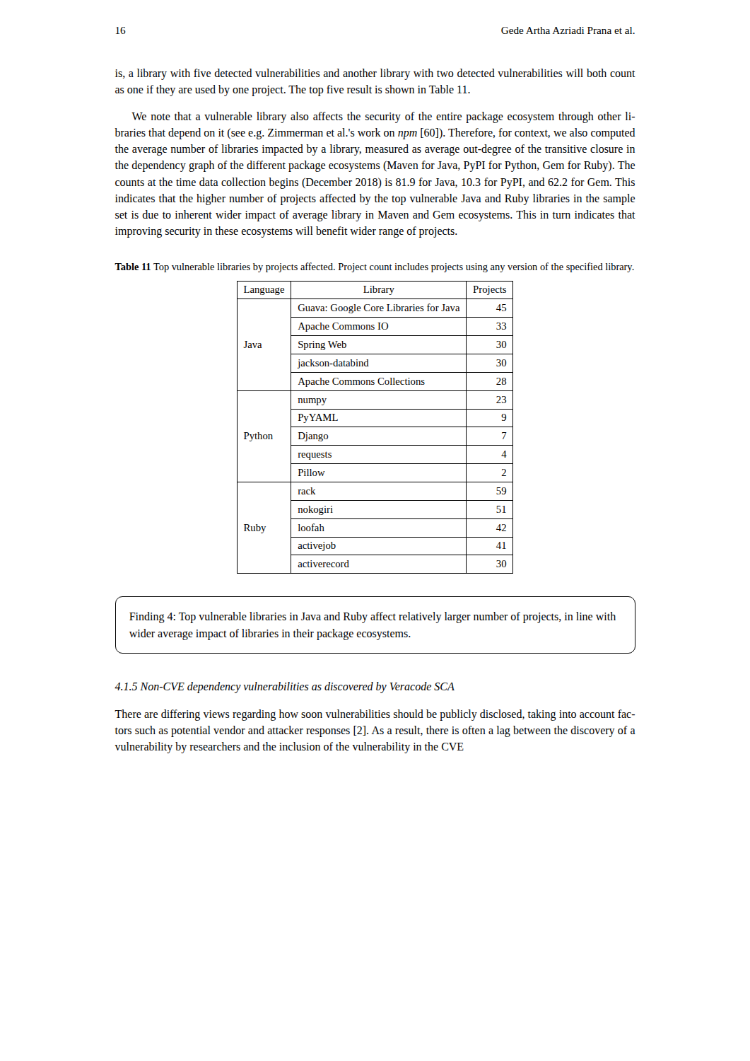16 Gede Artha Azriadi Prana et al.
is, a library with five detected vulnerabilities and another library with two detected vulnerabilities will both count as one if they are used by one project. The top five result is shown in Table 11.
We note that a vulnerable library also affects the security of the entire package ecosystem through other libraries that depend on it (see e.g. Zimmerman et al.'s work on npm [60]). Therefore, for context, we also computed the average number of libraries impacted by a library, measured as average out-degree of the transitive closure in the dependency graph of the different package ecosystems (Maven for Java, PyPI for Python, Gem for Ruby). The counts at the time data collection begins (December 2018) is 81.9 for Java, 10.3 for PyPI, and 62.2 for Gem. This indicates that the higher number of projects affected by the top vulnerable Java and Ruby libraries in the sample set is due to inherent wider impact of average library in Maven and Gem ecosystems. This in turn indicates that improving security in these ecosystems will benefit wider range of projects.
Table 11 Top vulnerable libraries by projects affected. Project count includes projects using any version of the specified library.
| Language | Library | Projects |
| --- | --- | --- |
| Java | Guava: Google Core Libraries for Java | 45 |
| Apache Commons IO | 33 |
| Spring Web | 30 |
| jackson-databind | 30 |
| Apache Commons Collections | 28 |
| Python | numpy | 23 |
| PyYAML | 9 |
| Django | 7 |
| requests | 4 |
| Pillow | 2 |
| Ruby | rack | 59 |
| nokogiri | 51 |
| loofah | 42 |
| activejob | 41 |
| activerecord | 30 |
Finding 4: Top vulnerable libraries in Java and Ruby affect relatively larger number of projects, in line with wider average impact of libraries in their package ecosystems.
4.1.5 Non-CVE dependency vulnerabilities as discovered by Veracode SCA
There are differing views regarding how soon vulnerabilities should be publicly disclosed, taking into account factors such as potential vendor and attacker responses [2]. As a result, there is often a lag between the discovery of a vulnerability by researchers and the inclusion of the vulnerability in the CVE